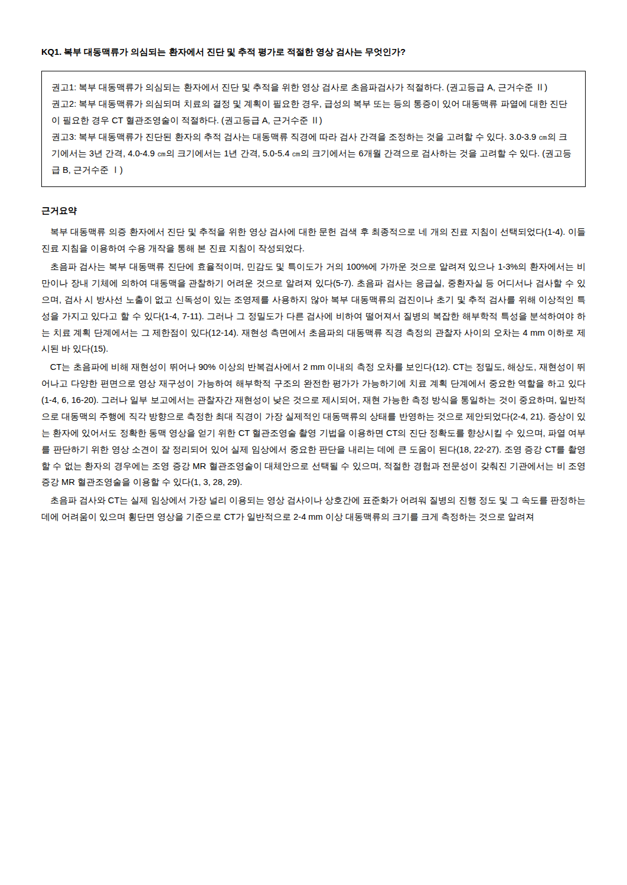KQ1. 복부 대동맥류가 의심되는 환자에서 진단 및 추적 평가로 적절한 영상 검사는 무엇인가?
권고1: 복부 대동맥류가 의심되는 환자에서 진단 및 추적을 위한 영상 검사로 초음파검사가 적절하다. (권고등급 A, 근거수준 Ⅱ)
권고2: 복부 대동맥류가 의심되며 치료의 결정 및 계획이 필요한 경우, 급성의 복부 또는 등의 통증이 있어 대동맥류 파열에 대한 진단이 필요한 경우 CT 혈관조영술이 적절하다. (권고등급 A, 근거수준 Ⅱ)
권고3: 복부 대동맥류가 진단된 환자의 추적 검사는 대동맥류 직경에 따라 검사 간격을 조정하는 것을 고려할 수 있다. 3.0-3.9 ㎝의 크기에서는 3년 간격, 4.0-4.9 ㎝의 크기에서는 1년 간격, 5.0-5.4 ㎝의 크기에서는 6개월 간격으로 검사하는 것을 고려할 수 있다. (권고등급 B, 근거수준 Ⅰ)
근거요약
복부 대동맥류 의증 환자에서 진단 및 추적을 위한 영상 검사에 대한 문헌 검색 후 최종적으로 네 개의 진료 지침이 선택되었다(1-4). 이들 진료 지침을 이용하여 수용 개작을 통해 본 진료 지침이 작성되었다.
초음파 검사는 복부 대동맥류 진단에 효율적이며, 민감도 및 특이도가 거의 100%에 가까운 것으로 알려져 있으나 1-3%의 환자에서는 비만이나 장내 기체에 의하여 대동맥을 관찰하기 어려운 것으로 알려져 있다(5-7). 초음파 검사는 응급실, 중환자실 등 어디서나 검사할 수 있으며, 검사 시 방사선 노출이 없고 신독성이 있는 조영제를 사용하지 않아 복부 대동맥류의 검진이나 초기 및 추적 검사를 위해 이상적인 특성을 가지고 있다고 할 수 있다(1-4, 7-11). 그러나 그 정밀도가 다른 검사에 비하여 떨어져서 질병의 복잡한 해부학적 특성을 분석하여야 하는 치료 계획 단계에서는 그 제한점이 있다(12-14). 재현성 측면에서 초음파의 대동맥류 직경 측정의 관찰자 사이의 오차는 4 mm 이하로 제시된 바 있다(15).
CT는 초음파에 비해 재현성이 뛰어나 90% 이상의 반복검사에서 2 mm 이내의 측정 오차를 보인다(12). CT는 정밀도, 해상도, 재현성이 뛰어나고 다양한 편면으로 영상 재구성이 가능하여 해부학적 구조의 완전한 평가가 가능하기에 치료 계획 단계에서 중요한 역할을 하고 있다(1-4, 6, 16-20). 그러나 일부 보고에서는 관찰자간 재현성이 낮은 것으로 제시되어, 재현 가능한 측정 방식을 통일하는 것이 중요하며, 일반적으로 대동맥의 주행에 직각 방향으로 측정한 최대 직경이 가장 실제적인 대동맥류의 상태를 반영하는 것으로 제안되었다(2-4, 21). 증상이 있는 환자에 있어서도 정확한 동맥 영상을 얻기 위한 CT 혈관조영술 촬영 기법을 이용하면 CT의 진단 정확도를 향상시킬 수 있으며, 파열 여부를 판단하기 위한 영상 소견이 잘 정리되어 있어 실제 임상에서 중요한 판단을 내리는 데에 큰 도움이 된다(18, 22-27). 조영 증강 CT를 촬영할 수 없는 환자의 경우에는 조영 증강 MR 혈관조영술이 대체안으로 선택될 수 있으며, 적절한 경험과 전문성이 갖춰진 기관에서는 비 조영 증강 MR 혈관조영술을 이용할 수 있다(1, 3, 28, 29).
초음파 검사와 CT는 실제 임상에서 가장 널리 이용되는 영상 검사이나 상호간에 표준화가 어려워 질병의 진행 정도 및 그 속도를 판정하는 데에 어려움이 있으며 횡단면 영상을 기준으로 CT가 일반적으로 2-4 mm 이상 대동맥류의 크기를 크게 측정하는 것으로 알려져